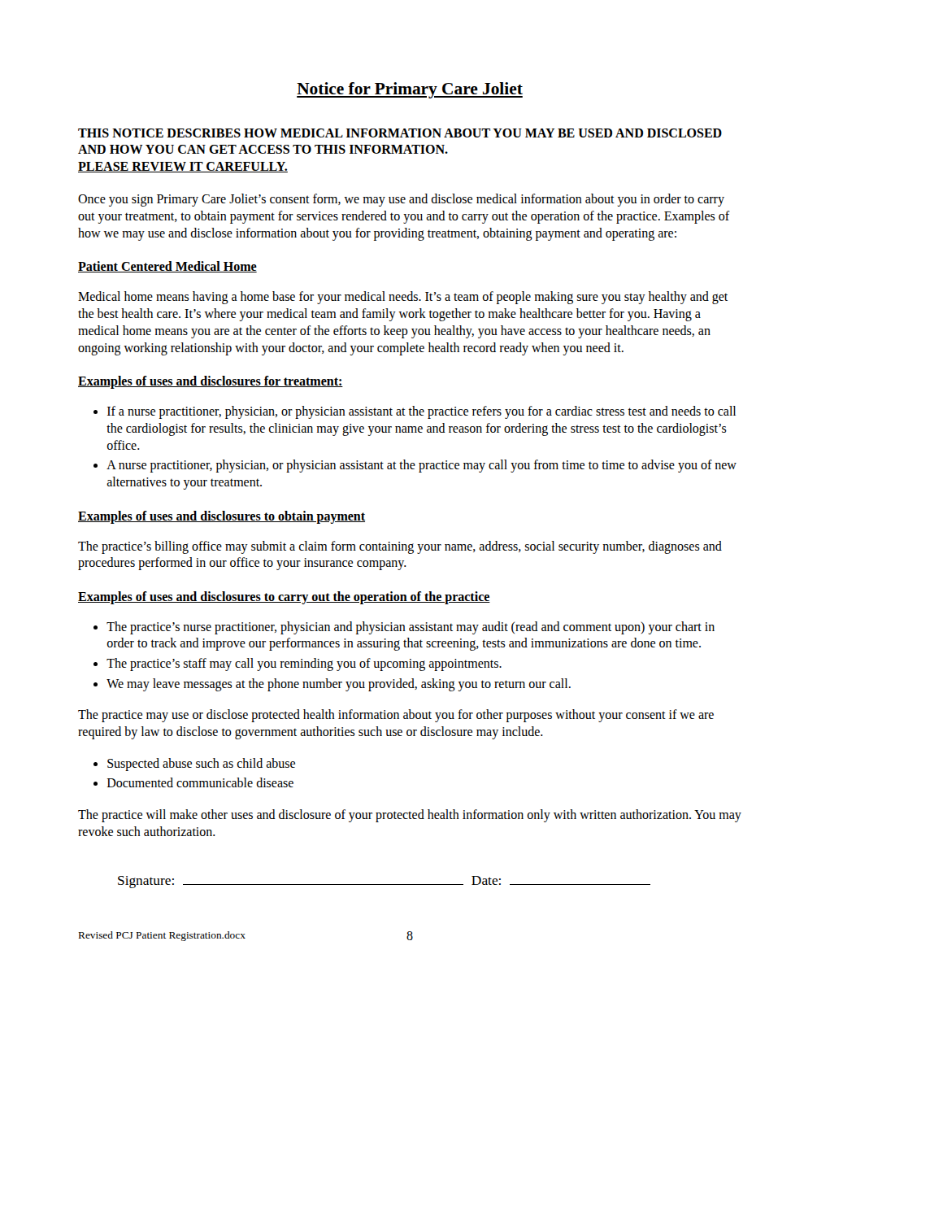Notice for Primary Care Joliet
This notice describes how medical information about you may be used and disclosed and how you can get access to this information. Please review it carefully.
Once you sign Primary Care Joliet’s consent form, we may use and disclose medical information about you in order to carry out your treatment, to obtain payment for services rendered to you and to carry out the operation of the practice. Examples of how we may use and disclose information about you for providing treatment, obtaining payment and operating are:
Patient Centered Medical Home
Medical home means having a home base for your medical needs. It’s a team of people making sure you stay healthy and get the best health care. It’s where your medical team and family work together to make healthcare better for you. Having a medical home means you are at the center of the efforts to keep you healthy, you have access to your healthcare needs, an ongoing working relationship with your doctor, and your complete health record ready when you need it.
Examples of uses and disclosures for treatment:
If a nurse practitioner, physician, or physician assistant at the practice refers you for a cardiac stress test and needs to call the cardiologist for results, the clinician may give your name and reason for ordering the stress test to the cardiologist’s office.
A nurse practitioner, physician, or physician assistant at the practice may call you from time to time to advise you of new alternatives to your treatment.
Examples of uses and disclosures to obtain payment
The practice’s billing office may submit a claim form containing your name, address, social security number, diagnoses and procedures performed in our office to your insurance company.
Examples of uses and disclosures to carry out the operation of the practice
The practice’s nurse practitioner, physician and physician assistant may audit (read and comment upon) your chart in order to track and improve our performances in assuring that screening, tests and immunizations are done on time.
The practice’s staff may call you reminding you of upcoming appointments.
We may leave messages at the phone number you provided, asking you to return our call.
The practice may use or disclose protected health information about you for other purposes without your consent if we are required by law to disclose to government authorities such use or disclosure may include.
Suspected abuse such as child abuse
Documented communicable disease
The practice will make other uses and disclosure of your protected health information only with written authorization. You may revoke such authorization.
Signature: Date:
Revised PCJ Patient Registration.docx 8